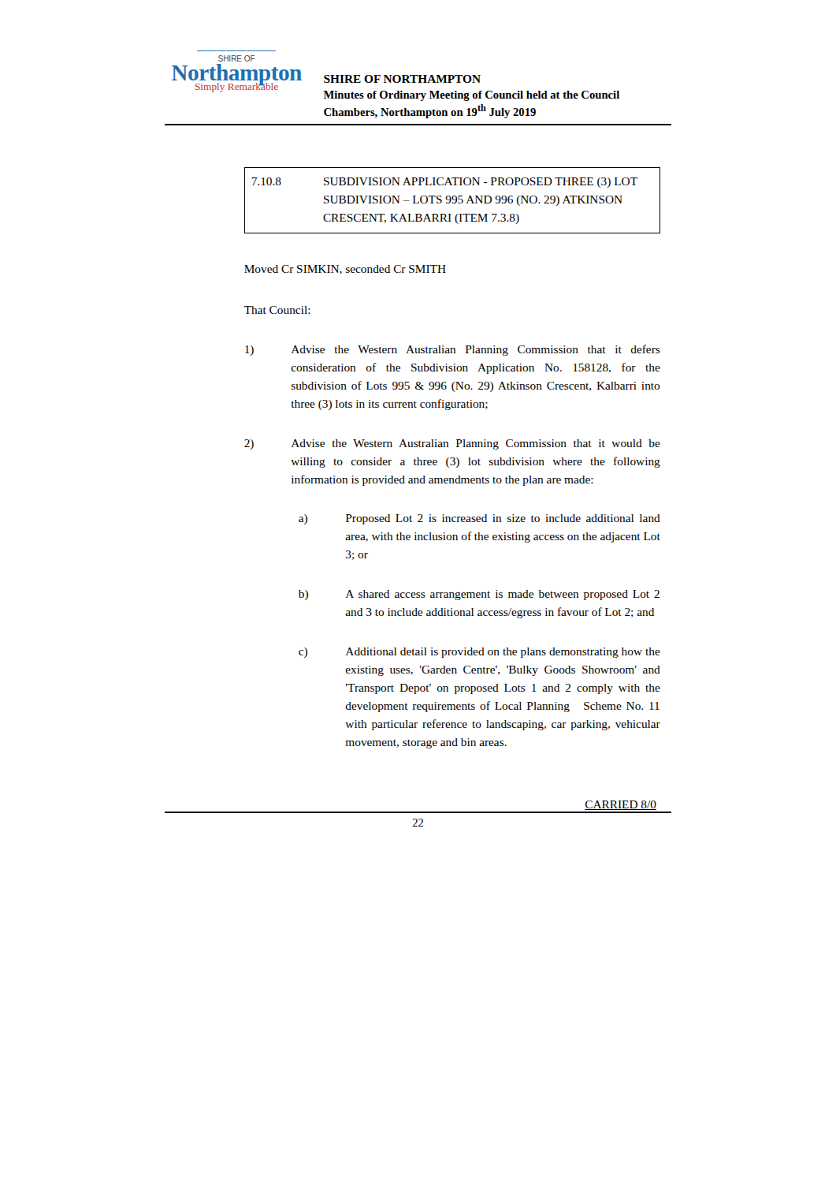————————
SHIRE OF
Northampton
Simply Remarkable
SHIRE OF NORTHAMPTON
Minutes of Ordinary Meeting of Council held at the Council Chambers, Northampton on 19th July 2019
| 7.10.8 | SUBDIVISION APPLICATION - PROPOSED THREE (3) LOT SUBDIVISION – LOTS 995 AND 996 (NO. 29) ATKINSON CRESCENT, KALBARRI (ITEM 7.3.8) |
Moved Cr SIMKIN, seconded Cr SMITH
That Council:
1) Advise the Western Australian Planning Commission that it defers consideration of the Subdivision Application No. 158128, for the subdivision of Lots 995 & 996 (No. 29) Atkinson Crescent, Kalbarri into three (3) lots in its current configuration;
2) Advise the Western Australian Planning Commission that it would be willing to consider a three (3) lot subdivision where the following information is provided and amendments to the plan are made:
a) Proposed Lot 2 is increased in size to include additional land area, with the inclusion of the existing access on the adjacent Lot 3; or
b) A shared access arrangement is made between proposed Lot 2 and 3 to include additional access/egress in favour of Lot 2; and
c) Additional detail is provided on the plans demonstrating how the existing uses, 'Garden Centre', 'Bulky Goods Showroom' and 'Transport Depot' on proposed Lots 1 and 2 comply with the development requirements of Local Planning Scheme No. 11 with particular reference to landscaping, car parking, vehicular movement, storage and bin areas.
CARRIED 8/0
22